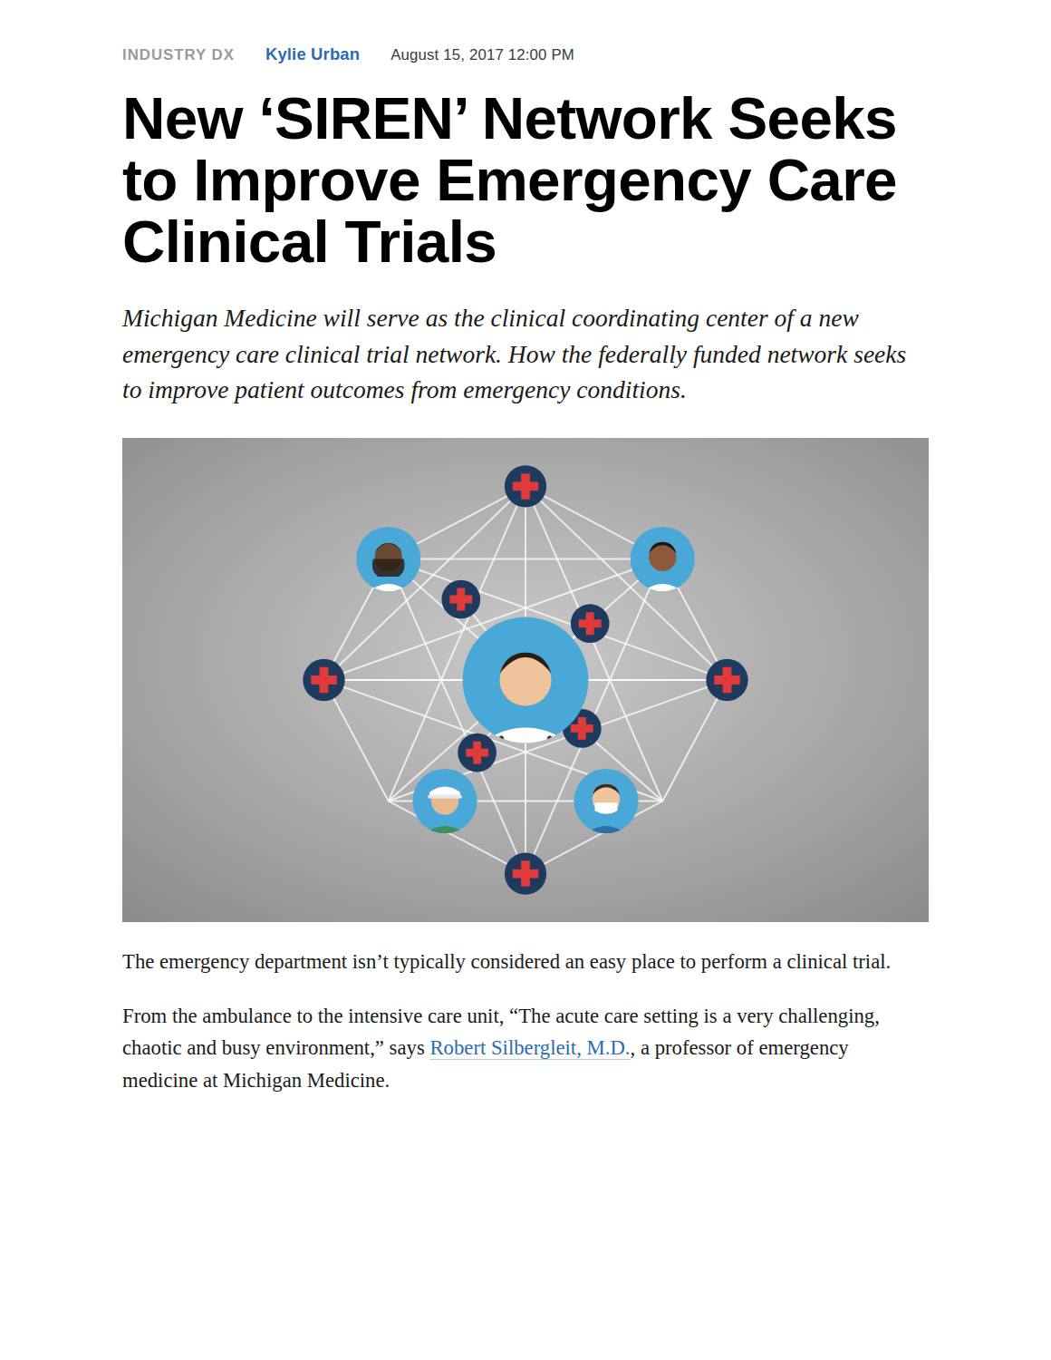Industry DX Kylie Urban August 15, 2017 12:00 PM
New ‘SIREN’ Network Seeks to Improve Emergency Care Clinical Trials
Michigan Medicine will serve as the clinical coordinating center of a new emergency care clinical trial network. How the federally funded network seeks to improve patient outcomes from emergency conditions.
The emergency department isn’t typically considered an easy place to perform a clinical trial.
From the ambulance to the intensive care unit, “The acute care setting is a very challenging, chaotic and busy environment,” says Robert Silbergleit, M.D., a professor of emergency medicine at Michigan Medicine.